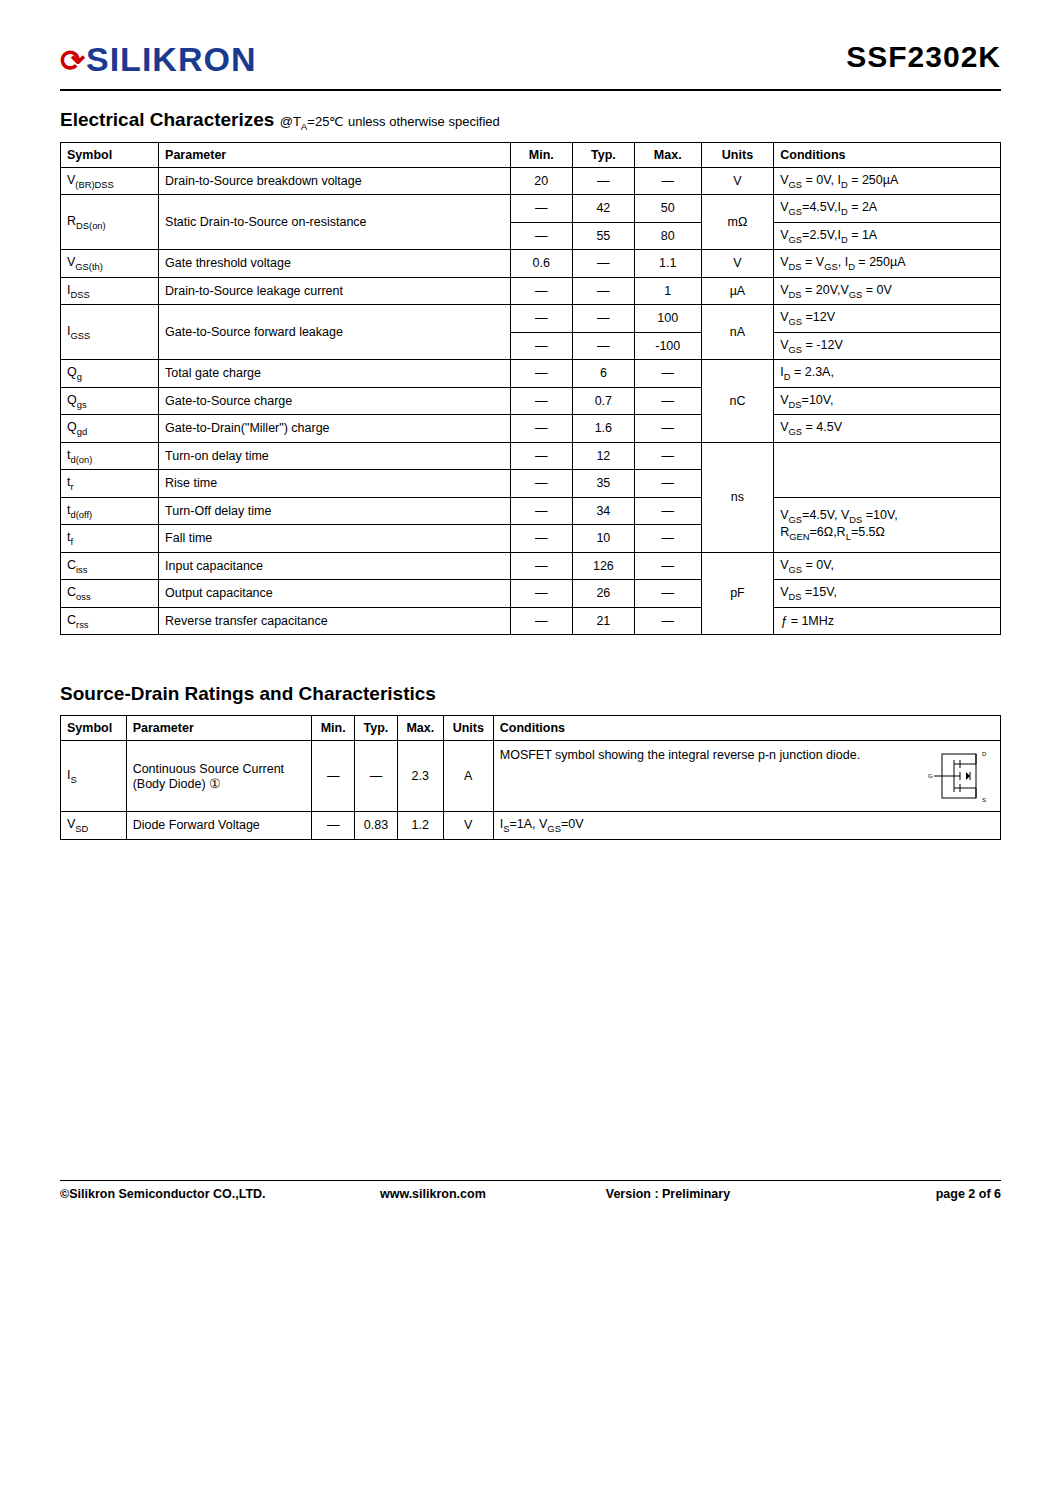⟳SILIKRON
SSF2302K
Electrical Characterizes @TA=25℃ unless otherwise specified
| Symbol | Parameter | Min. | Typ. | Max. | Units | Conditions |
| --- | --- | --- | --- | --- | --- | --- |
| V (BR)DSS | Drain-to-Source breakdown voltage | 20 | — | — | V | V GS = 0V, I D = 250µA |
| R DS(on) | Static Drain-to-Source on-resistance | — | 42 | 50 | mΩ | V GS =4.5V,I D = 2A |
| — | 55 | 80 | V GS =2.5V,I D = 1A |
| V GS(th) | Gate threshold voltage | 0.6 | — | 1.1 | V | V DS = V GS , I D = 250µA |
| I DSS | Drain-to-Source leakage current | — | — | 1 | µA | V DS = 20V,V GS = 0V |
| I GSS | Gate-to-Source forward leakage | — | — | 100 | nA | V GS =12V |
| — | — | -100 | V GS = -12V |
| Q g | Total gate charge | — | 6 | — | nC | I D = 2.3A, |
| Q gs | Gate-to-Source charge | — | 0.7 | — | V DS =10V, |
| Q gd | Gate-to-Drain("Miller") charge | — | 1.6 | — | V GS = 4.5V |
| t d(on) | Turn-on delay time | — | 12 | — | ns | |
| t r | Rise time | — | 35 | — |
| t d(off) | Turn-Off delay time | — | 34 | — | V GS =4.5V, V DS =10V, R GEN =6Ω,R L =5.5Ω |
| t f | Fall time | — | 10 | — |
| C iss | Input capacitance | — | 126 | — | pF | V GS = 0V, |
| C oss | Output capacitance | — | 26 | — | V DS =15V, |
| C rss | Reverse transfer capacitance | — | 21 | — | ƒ = 1MHz |
Source-Drain Ratings and Characteristics
| Symbol | Parameter | Min. | Typ. | Max. | Units | Conditions |
| --- | --- | --- | --- | --- | --- | --- |
| I S | Continuous Source Current (Body Diode) ① | — | — | 2.3 | A | D G S MOSFET symbol showing the integral reverse p-n junction diode. |
| V SD | Diode Forward Voltage | — | 0.83 | 1.2 | V | I S =1A, V GS =0V |
©Silikron Semiconductor CO.,LTD. www.silikron.com Version : Preliminary page 2 of 6